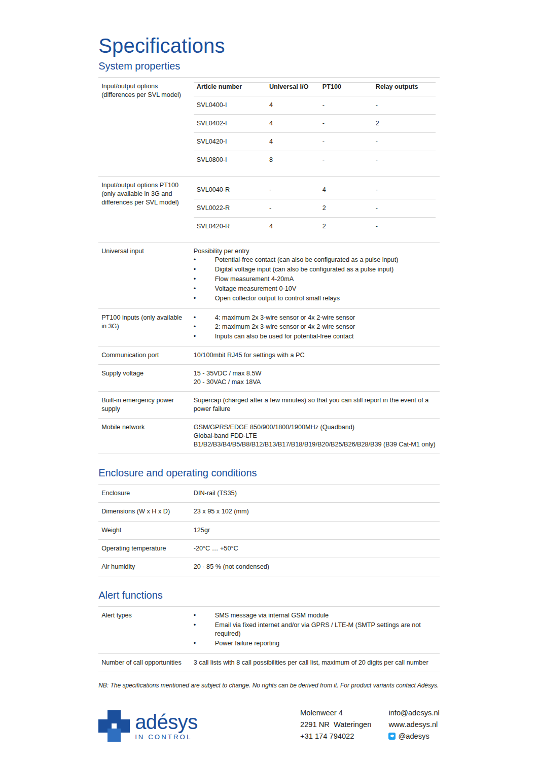Specifications
System properties
| Input/output options (differences per SVL model) | / Article number / Universal I/O / PT100 / Relay outputs / / --- / --- / --- / --- / / SVL0400-I / 4 / - / - / / SVL0402-I / 4 / - / 2 / / SVL0420-I / 4 / - / - / / SVL0800-I / 8 / - / - / |
| Input/output options PT100 (only available in 3G and differences per SVL model) | / SVL0040-R / - / 4 / - / / SVL0022-R / - / 2 / - / / SVL0420-R / 4 / 2 / - / |
| Universal input | Possibility per entry Potential-free contact (can also be configurated as a pulse input) Digital voltage input (can also be configurated as a pulse input) Flow measurement 4-20mA Voltage measurement 0-10V Open collector output to control small relays |
| PT100 inputs (only available in 3G) | 4: maximum 2x 3-wire sensor or 4x 2-wire sensor 2: maximum 2x 3-wire sensor or 4x 2-wire sensor Inputs can also be used for potential-free contact |
| Communication port | 10/100mbit RJ45 for settings with a PC |
| Supply voltage | 15 - 35VDC / max 8.5W 20 - 30VAC / max 18VA |
| Built-in emergency power supply | Supercap (charged after a few minutes) so that you can still report in the event of a power failure |
| Mobile network | GSM/GPRS/EDGE 850/900/1800/1900MHz (Quadband) Global-band FDD-LTE B1/B2/B3/B4/B5/B8/B12/B13/B17/B18/B19/B20/B25/B26/B28/B39 (B39 Cat-M1 only) |
Enclosure and operating conditions
| Enclosure | DIN-rail (TS35) |
| Dimensions (W x H x D) | 23 x 95 x 102 (mm) |
| Weight | 125gr |
| Operating temperature | -20°C … +50°C |
| Air humidity | 20 - 85 % (not condensed) |
Alert functions
| Alert types | SMS message via internal GSM module Email via fixed internet and/or via GPRS / LTE-M (SMTP settings are not required) Power failure reporting |
| Number of call opportunities | 3 call lists with 8 call possibilities per call list, maximum of 20 digits per call number |
NB: The specifications mentioned are subject to change. No rights can be derived from it. For product variants contact Adésys.
adésys
IN CONTROL
Molenweer 4
2291 NR Wateringen
+31 174 794022
info@adesys.nl
www.adesys.nl
@adesys